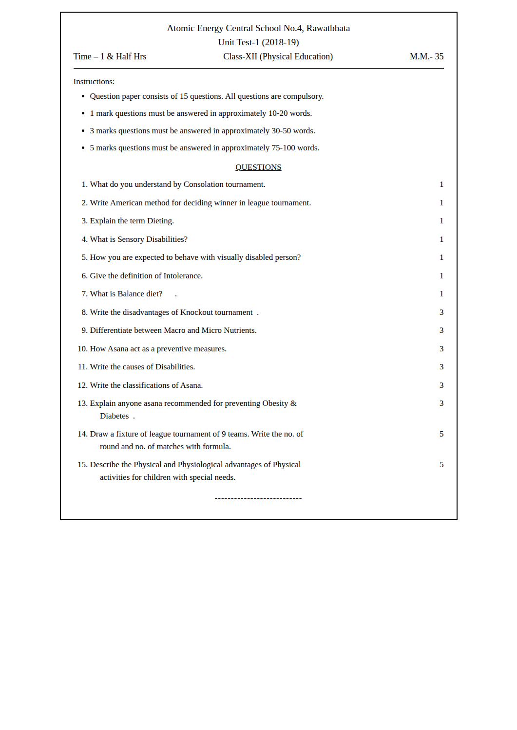Atomic Energy Central School No.4, Rawatbhata
Unit Test-1 (2018-19)
Time – 1 & Half Hrs Class-XII (Physical Education) M.M.- 35
Instructions:
Question paper consists of 15 questions. All questions are compulsory.
1 mark questions must be answered in approximately 10-20 words.
3 marks questions must be answered in approximately 30-50 words.
5 marks questions must be answered in approximately 75-100 words.
QUESTIONS
What do you understand by Consolation tournament. 1
Write American method for deciding winner in league tournament. 1
Explain the term Dieting. 1
What is Sensory Disabilities? 1
How you are expected to behave with visually disabled person? 1
Give the definition of Intolerance. 1
What is Balance diet? . 1
Write the disadvantages of Knockout tournament . 3
Differentiate between Macro and Micro Nutrients. 3
How Asana act as a preventive measures. 3
Write the causes of Disabilities. 3
Write the classifications of Asana. 3
Explain anyone asana recommended for preventing Obesity & Diabetes . 3
Draw a fixture of league tournament of 9 teams. Write the no. of round and no. of matches with formula. 5
Describe the Physical and Physiological advantages of Physical activities for children with special needs. 5
---------------------------